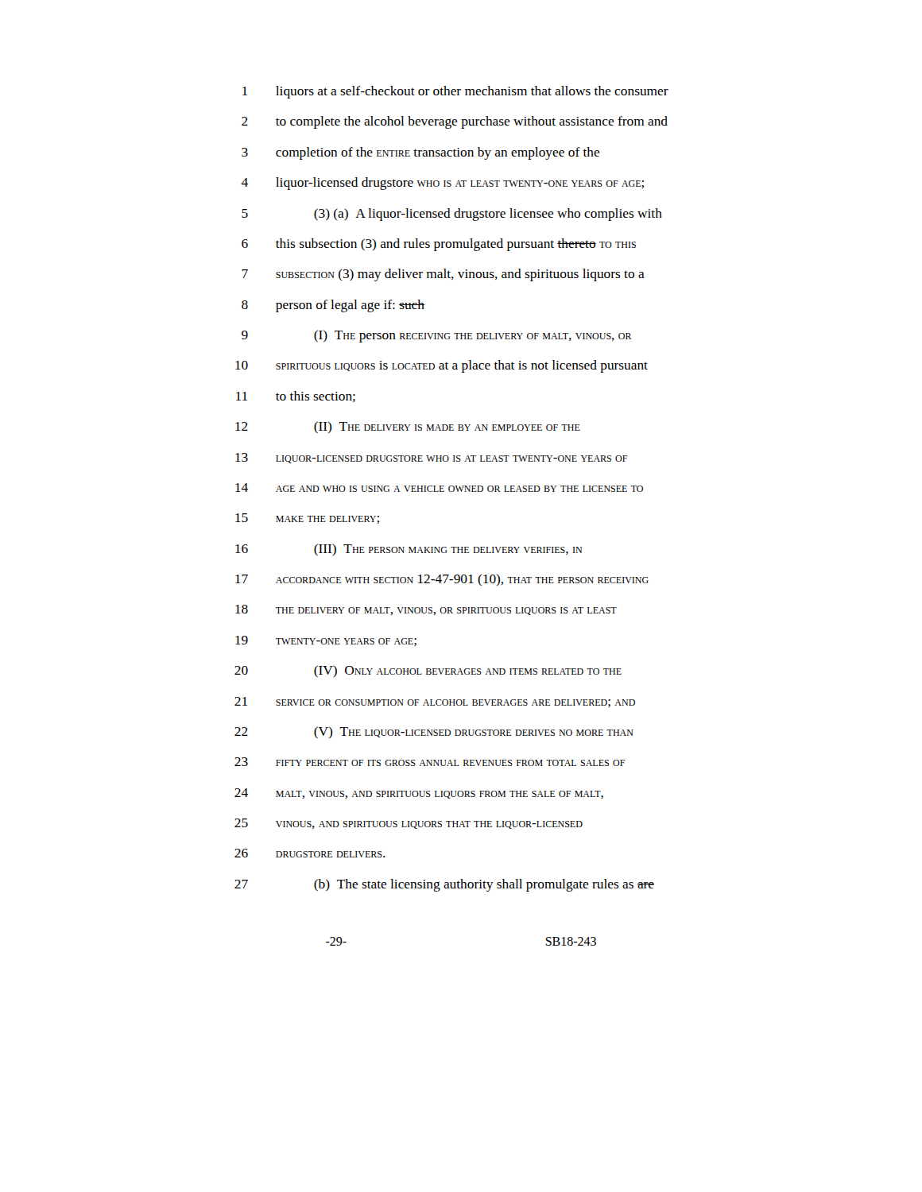| 1 | liquors at a self-checkout or other mechanism that allows the consumer |
| 2 | to complete the alcohol beverage purchase without assistance from and |
| 3 | completion of the entire transaction by an employee of the |
| 4 | liquor-licensed drugstore who is at least twenty-one years of age ; |
| 5 | (3) (a) A liquor-licensed drugstore licensee who complies with |
| 6 | this subsection (3) and rules promulgated pursuant thereto to this |
| 7 | subsection (3) may deliver malt, vinous, and spirituous liquors to a |
| 8 | person of legal age if: such |
| 9 | (I) The person receiving the delivery of malt, vinous, or |
| 10 | spirituous liquors is located at a place that is not licensed pursuant |
| 11 | to this section; |
| 12 | (II) The delivery is made by an employee of the |
| 13 | liquor-licensed drugstore who is at least twenty-one years of |
| 14 | age and who is using a vehicle owned or leased by the licensee to |
| 15 | make the delivery ; |
| 16 | (III) The person making the delivery verifies, in |
| 17 | accordance with section 12-47-901 (10), that the person receiving |
| 18 | the delivery of malt, vinous, or spirituous liquors is at least |
| 19 | twenty-one years of age ; |
| 20 | (IV) Only alcohol beverages and items related to the |
| 21 | service or consumption of alcohol beverages are delivered; and |
| 22 | (V) The liquor-licensed drugstore derives no more than |
| 23 | fifty percent of its gross annual revenues from total sales of |
| 24 | malt, vinous, and spirituous liquors from the sale of malt, |
| 25 | vinous, and spirituous liquors that the liquor-licensed |
| 26 | drugstore delivers. |
| 27 | (b) The state licensing authority shall promulgate rules as are |
-29- SB18-243